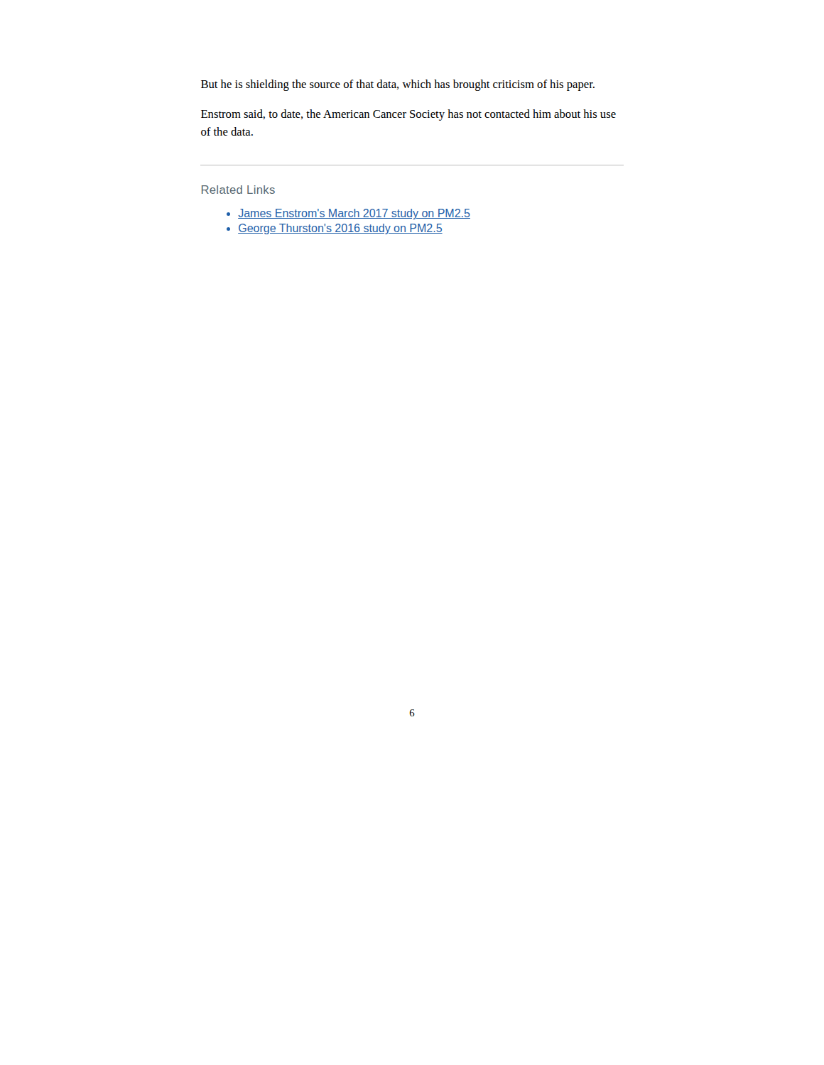But he is shielding the source of that data, which has brought criticism of his paper.
Enstrom said, to date, the American Cancer Society has not contacted him about his use of the data.
Related Links
James Enstrom's March 2017 study on PM2.5
George Thurston's 2016 study on PM2.5
6